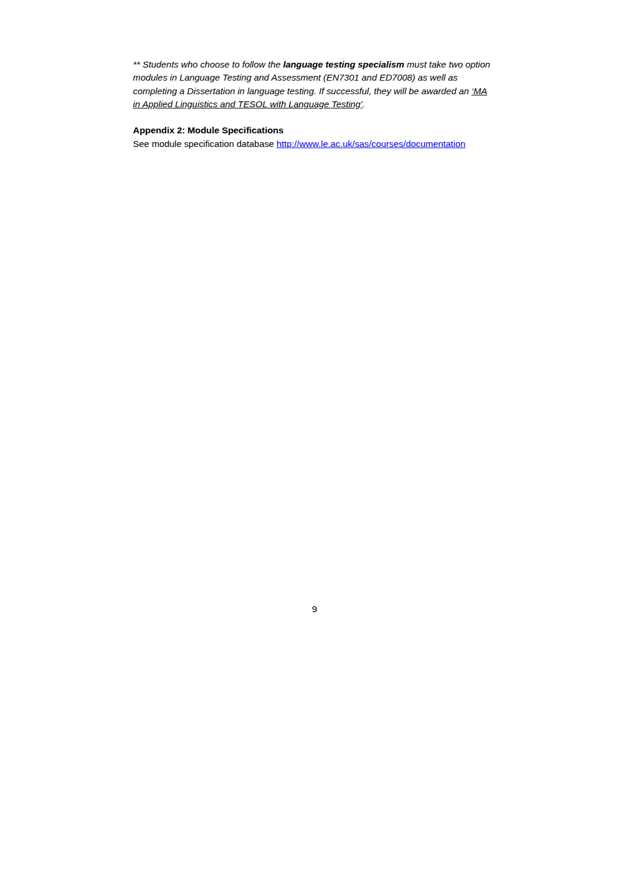** Students who choose to follow the language testing specialism must take two option modules in Language Testing and Assessment (EN7301 and ED7008) as well as completing a Dissertation in language testing. If successful, they will be awarded an ‘MA in Applied Linguistics and TESOL with Language Testing’.
Appendix 2: Module Specifications
See module specification database http://www.le.ac.uk/sas/courses/documentation
9